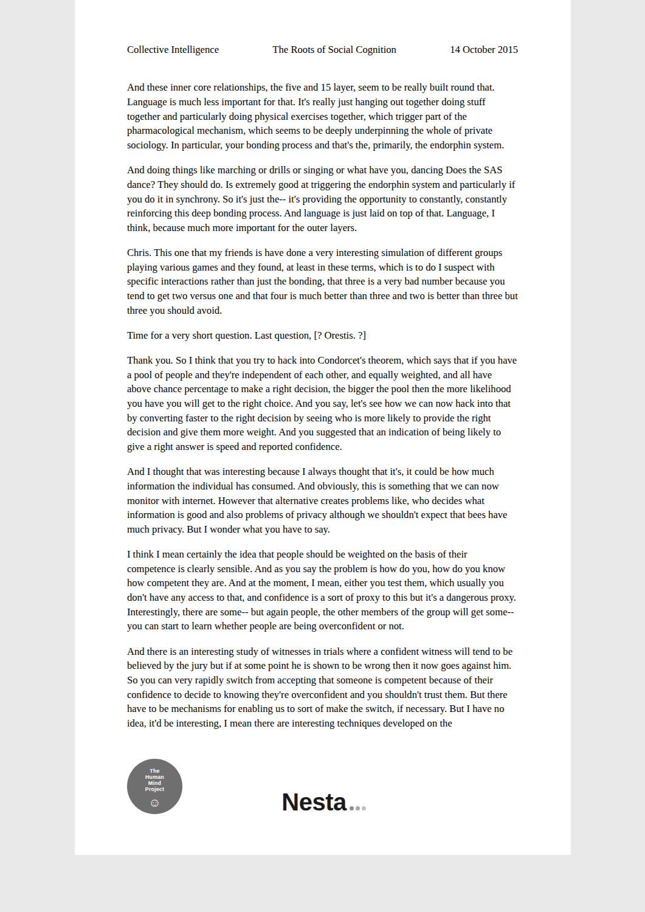Collective Intelligence The Roots of Social Cognition 14 October 2015
And these inner core relationships, the five and 15 layer, seem to be really built round that. Language is much less important for that. It's really just hanging out together doing stuff together and particularly doing physical exercises together, which trigger part of the pharmacological mechanism, which seems to be deeply underpinning the whole of private sociology. In particular, your bonding process and that's the, primarily, the endorphin system.
And doing things like marching or drills or singing or what have you, dancing Does the SAS dance? They should do. Is extremely good at triggering the endorphin system and particularly if you do it in synchrony. So it's just the-- it's providing the opportunity to constantly, constantly reinforcing this deep bonding process. And language is just laid on top of that. Language, I think, because much more important for the outer layers.
Chris. This one that my friends is have done a very interesting simulation of different groups playing various games and they found, at least in these terms, which is to do I suspect with specific interactions rather than just the bonding, that three is a very bad number because you tend to get two versus one and that four is much better than three and two is better than three but three you should avoid.
Time for a very short question. Last question, [? Orestis. ?]
Thank you. So I think that you try to hack into Condorcet's theorem, which says that if you have a pool of people and they're independent of each other, and equally weighted, and all have above chance percentage to make a right decision, the bigger the pool then the more likelihood you have you will get to the right choice. And you say, let's see how we can now hack into that by converting faster to the right decision by seeing who is more likely to provide the right decision and give them more weight. And you suggested that an indication of being likely to give a right answer is speed and reported confidence.
And I thought that was interesting because I always thought that it's, it could be how much information the individual has consumed. And obviously, this is something that we can now monitor with internet. However that alternative creates problems like, who decides what information is good and also problems of privacy although we shouldn't expect that bees have much privacy. But I wonder what you have to say.
I think I mean certainly the idea that people should be weighted on the basis of their competence is clearly sensible. And as you say the problem is how do you, how do you know how competent they are. And at the moment, I mean, either you test them, which usually you don't have any access to that, and confidence is a sort of proxy to this but it's a dangerous proxy. Interestingly, there are some-- but again people, the other members of the group will get some-- you can start to learn whether people are being overconfident or not.
And there is an interesting study of witnesses in trials where a confident witness will tend to be believed by the jury but if at some point he is shown to be wrong then it now goes against him. So you can very rapidly switch from accepting that someone is competent because of their confidence to decide to knowing they're overconfident and you shouldn't trust them. But there have to be mechanisms for enabling us to sort of make the switch, if necessary. But I have no idea, it'd be interesting, I mean there are interesting techniques developed on the
The
Human
Mind
Project
☺
Nesta